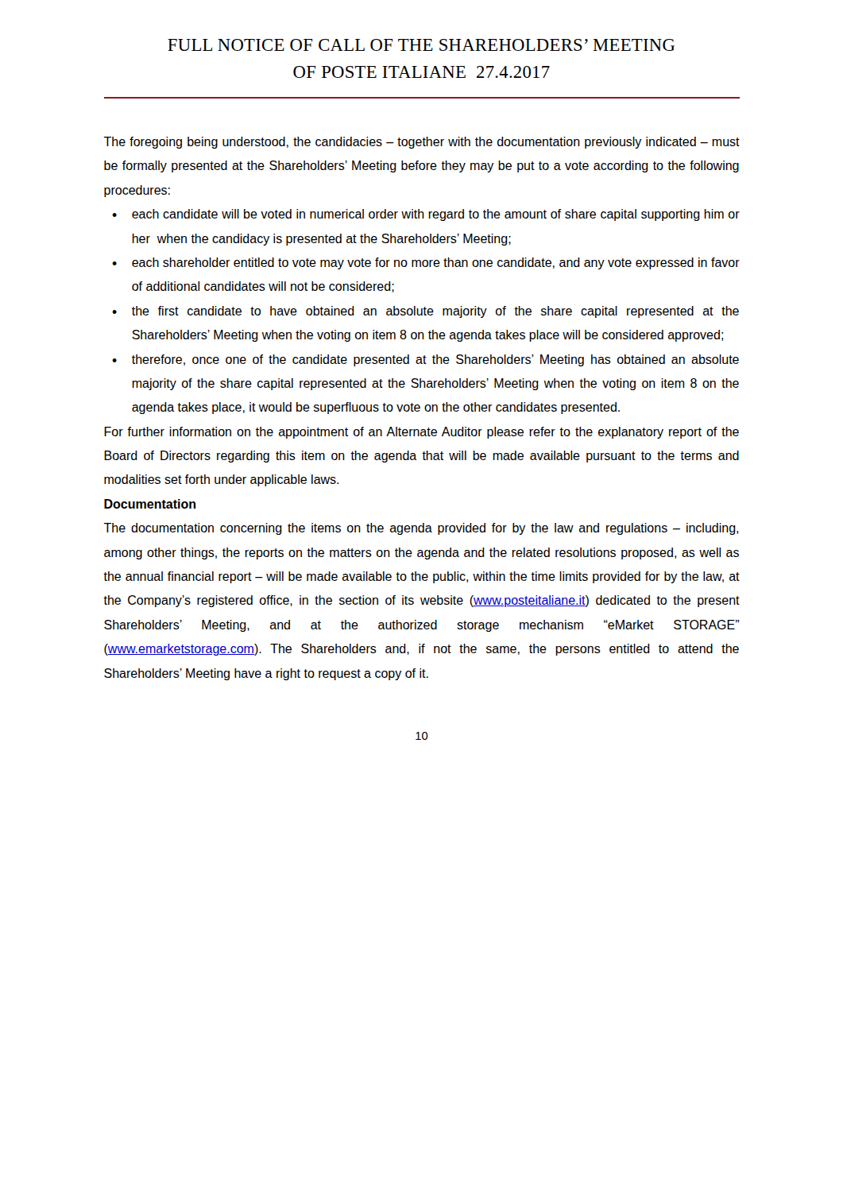FULL NOTICE OF CALL OF THE SHAREHOLDERS’ MEETING
OF POSTE ITALIANE 27.4.2017
The foregoing being understood, the candidacies – together with the documentation previously indicated – must be formally presented at the Shareholders’ Meeting before they may be put to a vote according to the following procedures:
each candidate will be voted in numerical order with regard to the amount of share capital supporting him or her when the candidacy is presented at the Shareholders’ Meeting;
each shareholder entitled to vote may vote for no more than one candidate, and any vote expressed in favor of additional candidates will not be considered;
the first candidate to have obtained an absolute majority of the share capital represented at the Shareholders’ Meeting when the voting on item 8 on the agenda takes place will be considered approved;
therefore, once one of the candidate presented at the Shareholders’ Meeting has obtained an absolute majority of the share capital represented at the Shareholders’ Meeting when the voting on item 8 on the agenda takes place, it would be superfluous to vote on the other candidates presented.
For further information on the appointment of an Alternate Auditor please refer to the explanatory report of the Board of Directors regarding this item on the agenda that will be made available pursuant to the terms and modalities set forth under applicable laws.
Documentation
The documentation concerning the items on the agenda provided for by the law and regulations – including, among other things, the reports on the matters on the agenda and the related resolutions proposed, as well as the annual financial report – will be made available to the public, within the time limits provided for by the law, at the Company’s registered office, in the section of its website (www.posteitaliane.it) dedicated to the present Shareholders’ Meeting, and at the authorized storage mechanism “eMarket STORAGE” (www.emarketstorage.com). The Shareholders and, if not the same, the persons entitled to attend the Shareholders’ Meeting have a right to request a copy of it.
10